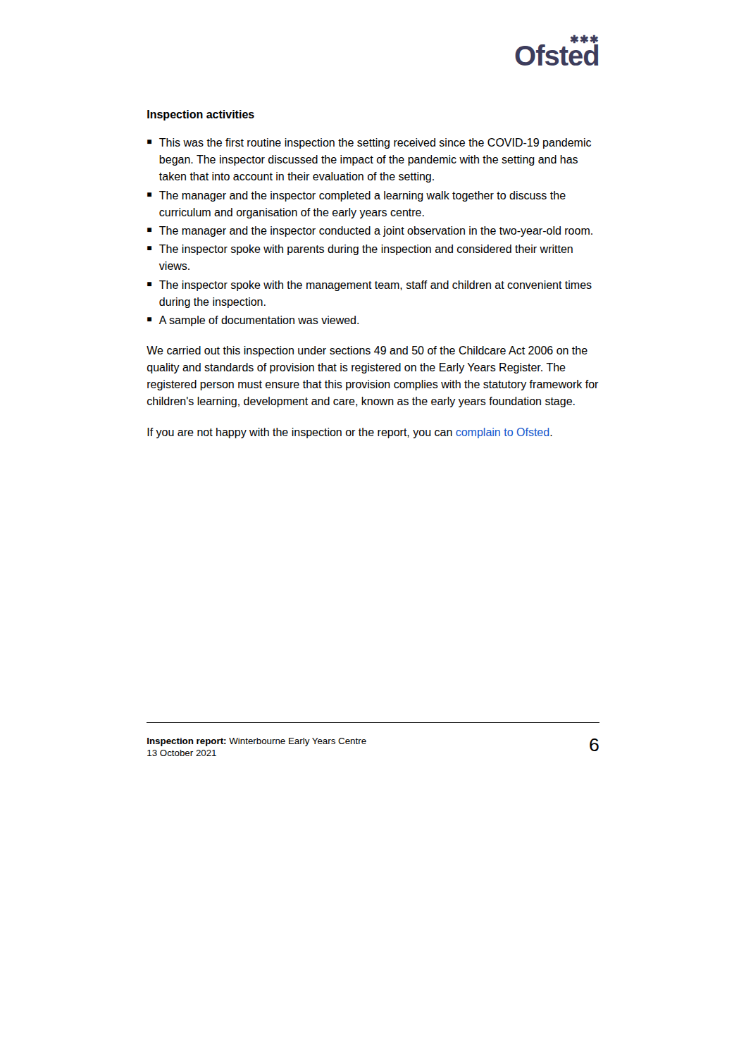✱✱✱
Ofsted
Inspection activities
This was the first routine inspection the setting received since the COVID-19 pandemic began. The inspector discussed the impact of the pandemic with the setting and has taken that into account in their evaluation of the setting.
The manager and the inspector completed a learning walk together to discuss the curriculum and organisation of the early years centre.
The manager and the inspector conducted a joint observation in the two-year-old room.
The inspector spoke with parents during the inspection and considered their written views.
The inspector spoke with the management team, staff and children at convenient times during the inspection.
A sample of documentation was viewed.
We carried out this inspection under sections 49 and 50 of the Childcare Act 2006 on the quality and standards of provision that is registered on the Early Years Register. The registered person must ensure that this provision complies with the statutory framework for children's learning, development and care, known as the early years foundation stage.
If you are not happy with the inspection or the report, you can complain to Ofsted.
Inspection report: Winterbourne Early Years Centre
13 October 2021
6